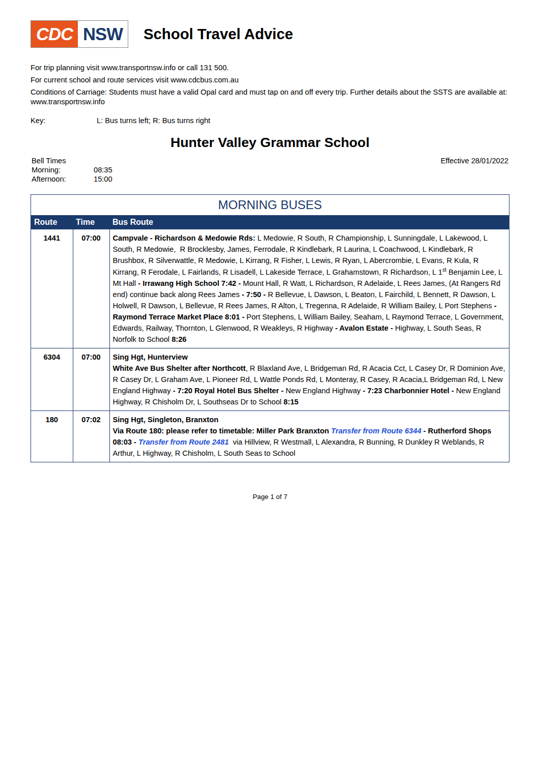CDC
NSW
School Travel Advice
For trip planning visit www.transportnsw.info or call 131 500.
For current school and route services visit www.cdcbus.com.au
Conditions of Carriage: Students must have a valid Opal card and must tap on and off every trip. Further details about the SSTS are available at: www.transportnsw.info
Key: L: Bus turns left; R: Bus turns right
Hunter Valley Grammar School
| Bell Times | | Effective 28/01/2022 |
| Morning: | 08:35 | |
| Afternoon: | 15:00 | |
MORNING BUSES
| Route | Time | Bus Route |
| --- | --- | --- |
| 1441 | 07:00 | Campvale - Richardson & Medowie Rds: L Medowie, R South, R Championship, L Sunningdale, L Lakewood, L South, R Medowie, R Brocklesby, James, Ferrodale, R Kindlebark, R Laurina, L Coachwood, L Kindlebark, R Brushbox, R Silverwattle, R Medowie, L Kirrang, R Fisher, L Lewis, R Ryan, L Abercrombie, L Evans, R Kula, R Kirrang, R Ferodale, L Fairlands, R Lisadell, L Lakeside Terrace, L Grahamstown, R Richardson, L 1 st Benjamin Lee, L Mt Hall - Irrawang High School 7:42 - Mount Hall, R Watt, L Richardson, R Adelaide, L Rees James, (At Rangers Rd end) continue back along Rees James - 7:50 - R Bellevue, L Dawson, L Beaton, L Fairchild, L Bennett, R Dawson, L Holwell, R Dawson, L Bellevue, R Rees James, R Alton, L Tregenna, R Adelaide, R William Bailey, L Port Stephens - Raymond Terrace Market Place 8:01 - Port Stephens, L William Bailey, Seaham, L Raymond Terrace, L Government, Edwards, Railway, Thornton, L Glenwood, R Weakleys, R Highway - Avalon Estate - Highway, L South Seas, R Norfolk to School 8:26 |
| 6304 | 07:00 | Sing Hgt, Hunterview White Ave Bus Shelter after Northcott , R Blaxland Ave, L Bridgeman Rd, R Acacia Cct, L Casey Dr, R Dominion Ave, R Casey Dr, L Graham Ave, L Pioneer Rd, L Wattle Ponds Rd, L Monteray, R Casey, R Acacia,L Bridgeman Rd, L New England Highway - 7:20 Royal Hotel Bus Shelter - New England Highway - 7:23 Charbonnier Hotel - New England Highway, R Chisholm Dr, L Southseas Dr to School 8:15 |
| 180 | 07:02 | Sing Hgt, Singleton, Branxton Via Route 180: please refer to timetable: Miller Park Branxton Transfer from Route 6344 - Rutherford Shops 08:03 - Transfer from Route 2481 via Hillview, R Westmall, L Alexandra, R Bunning, R Dunkley R Weblands, R Arthur, L Highway, R Chisholm, L South Seas to School |
Page 1 of 7